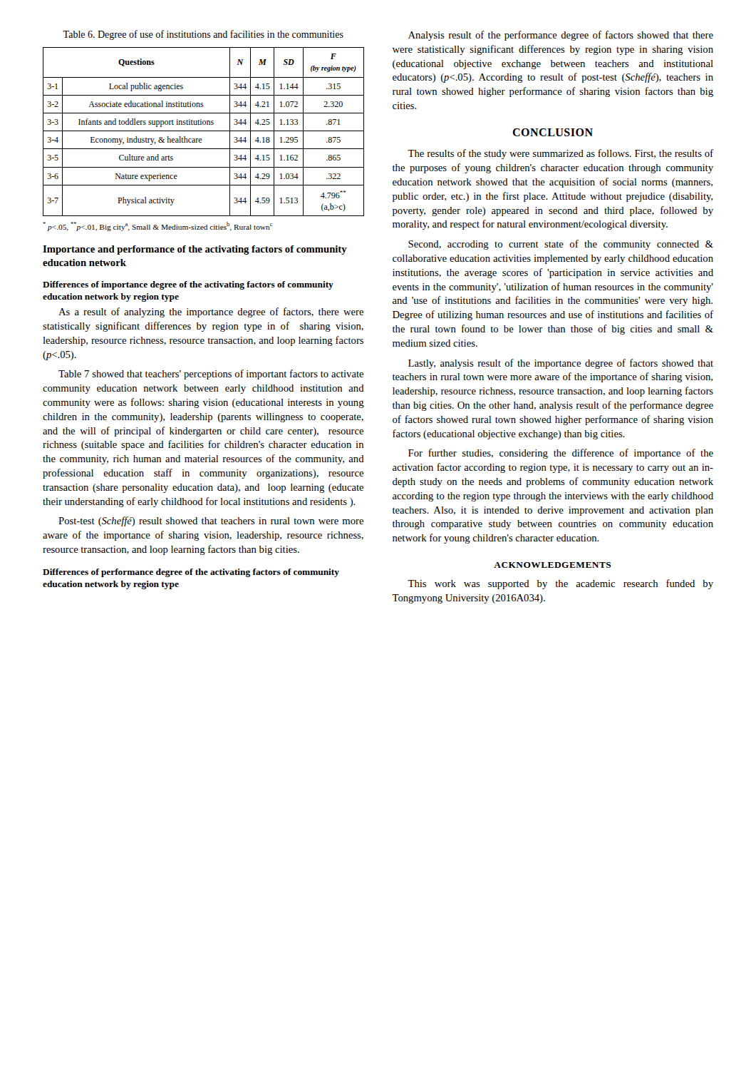Table 6. Degree of use of institutions and facilities in the communities
| Questions | N | M | SD | F (by region type) |
| --- | --- | --- | --- | --- |
| 3-1 | Local public agencies | 344 | 4.15 | 1.144 | .315 |
| 3-2 | Associate educational institutions | 344 | 4.21 | 1.072 | 2.320 |
| 3-3 | Infants and toddlers support institutions | 344 | 4.25 | 1.133 | .871 |
| 3-4 | Economy, industry, & healthcare | 344 | 4.18 | 1.295 | .875 |
| 3-5 | Culture and arts | 344 | 4.15 | 1.162 | .865 |
| 3-6 | Nature experience | 344 | 4.29 | 1.034 | .322 |
| 3-7 | Physical activity | 344 | 4.59 | 1.513 | 4.796 ** (a,b>c) |
* p<.05, **p<.01, Big citya, Small & Medium-sized citiesb, Rural townc
Importance and performance of the activating factors of community education network
Differences of importance degree of the activating factors of community education network by region type
As a result of analyzing the importance degree of factors, there were statistically significant differences by region type in of sharing vision, leadership, resource richness, resource transaction, and loop learning factors (p<.05).
Table 7 showed that teachers' perceptions of important factors to activate community education network between early childhood institution and community were as follows: sharing vision (educational interests in young children in the community), leadership (parents willingness to cooperate, and the will of principal of kindergarten or child care center), resource richness (suitable space and facilities for children's character education in the community, rich human and material resources of the community, and professional education staff in community organizations), resource transaction (share personality education data), and loop learning (educate their understanding of early childhood for local institutions and residents ).
Post-test (Scheffé) result showed that teachers in rural town were more aware of the importance of sharing vision, leadership, resource richness, resource transaction, and loop learning factors than big cities.
Differences of performance degree of the activating factors of community education network by region type
Analysis result of the performance degree of factors showed that there were statistically significant differences by region type in sharing vision (educational objective exchange between teachers and institutional educators) (p<.05). According to result of post-test (Scheffé), teachers in rural town showed higher performance of sharing vision factors than big cities.
CONCLUSION
The results of the study were summarized as follows. First, the results of the purposes of young children's character education through community education network showed that the acquisition of social norms (manners, public order, etc.) in the first place. Attitude without prejudice (disability, poverty, gender role) appeared in second and third place, followed by morality, and respect for natural environment/ecological diversity.
Second, accroding to current state of the community connected & collaborative education activities implemented by early childhood education institutions, the average scores of 'participation in service activities and events in the community', 'utilization of human resources in the community' and 'use of institutions and facilities in the communities' were very high. Degree of utilizing human resources and use of institutions and facilities of the rural town found to be lower than those of big cities and small & medium sized cities.
Lastly, analysis result of the importance degree of factors showed that teachers in rural town were more aware of the importance of sharing vision, leadership, resource richness, resource transaction, and loop learning factors than big cities. On the other hand, analysis result of the performance degree of factors showed rural town showed higher performance of sharing vision factors (educational objective exchange) than big cities.
For further studies, considering the difference of importance of the activation factor according to region type, it is necessary to carry out an in-depth study on the needs and problems of community education network according to the region type through the interviews with the early childhood teachers. Also, it is intended to derive improvement and activation plan through comparative study between countries on community education network for young children's character education.
Acknowledgements
This work was supported by the academic research funded by Tongmyong University (2016A034).